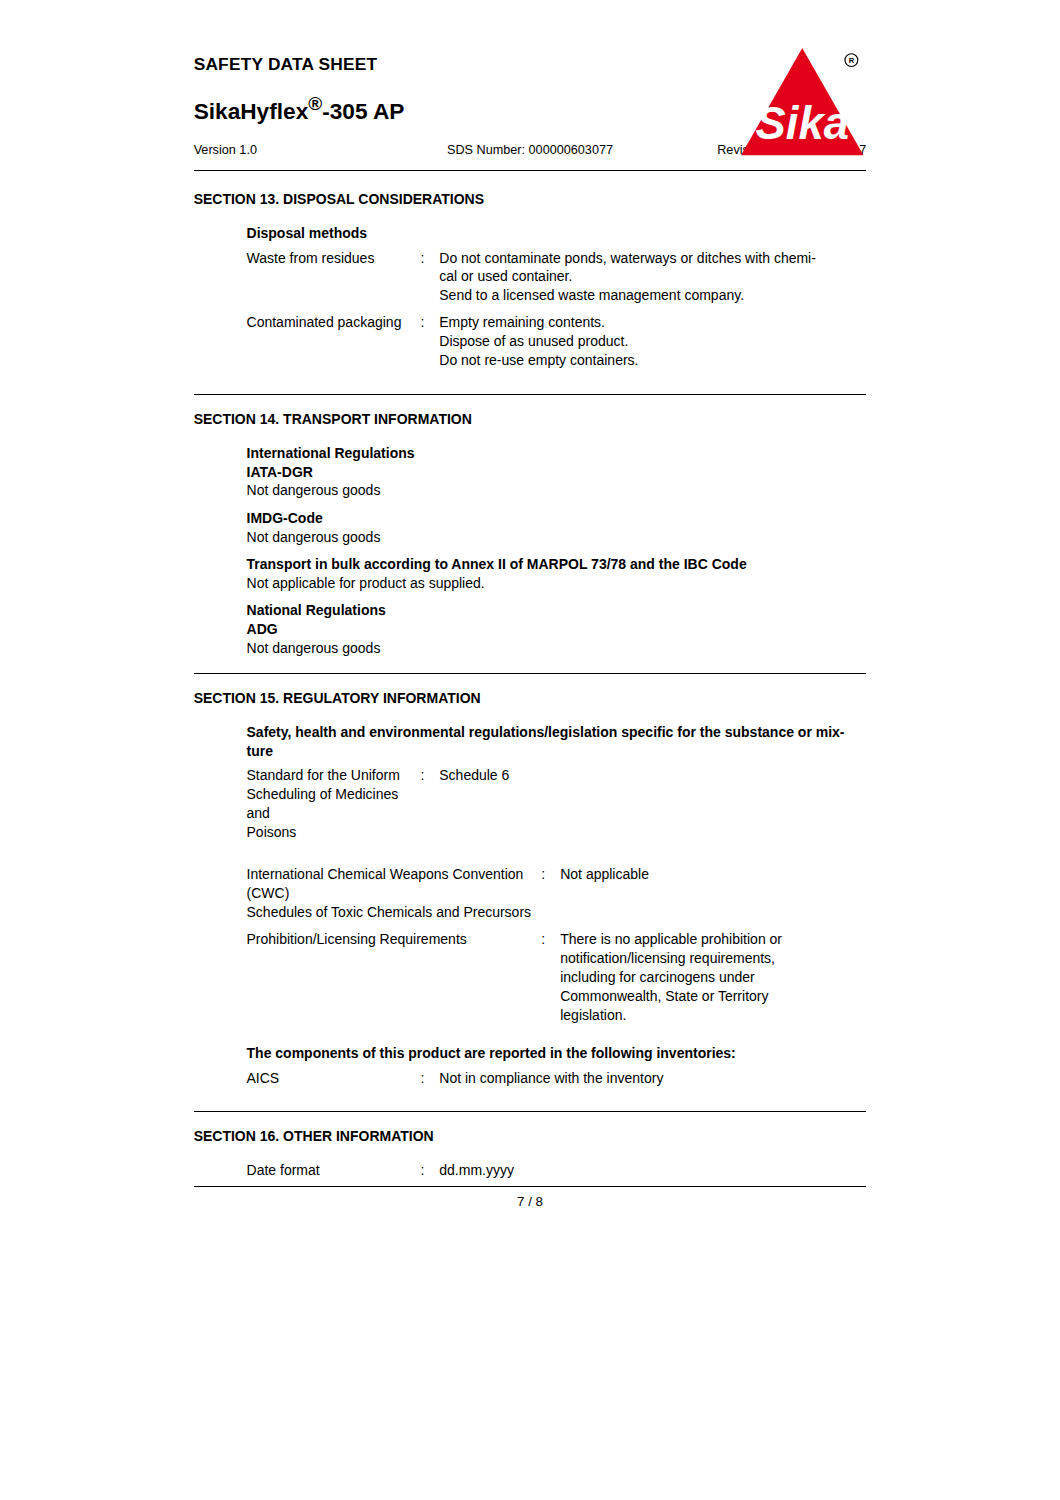Sika R
SAFETY DATA SHEET
SikaHyflex®-305 AP
Version 1.0
SDS Number: 000000603077
Revision Date: 02.02.2017
SECTION 13. DISPOSAL CONSIDERATIONS
Disposal methods
| Waste from residues | : | Do not contaminate ponds, waterways or ditches with chemi- cal or used container. Send to a licensed waste management company. |
| Contaminated packaging | : | Empty remaining contents. Dispose of as unused product. Do not re-use empty containers. |
SECTION 14. TRANSPORT INFORMATION
International Regulations
IATA-DGR
Not dangerous goods
IMDG-Code
Not dangerous goods
Transport in bulk according to Annex II of MARPOL 73/78 and the IBC Code
Not applicable for product as supplied.
National Regulations
ADG
Not dangerous goods
SECTION 15. REGULATORY INFORMATION
Safety, health and environmental regulations/legislation specific for the substance or mix-
ture
| Standard for the Uniform Scheduling of Medicines and Poisons | : | Schedule 6 |
| International Chemical Weapons Convention (CWC) Schedules of Toxic Chemicals and Precursors | : | Not applicable |
| Prohibition/Licensing Requirements | : | There is no applicable prohibition or notification/licensing requirements, including for carcinogens under Commonwealth, State or Territory legislation. |
The components of this product are reported in the following inventories:
| AICS | : | Not in compliance with the inventory |
SECTION 16. OTHER INFORMATION
| Date format | : | dd.mm.yyyy |
7 / 8